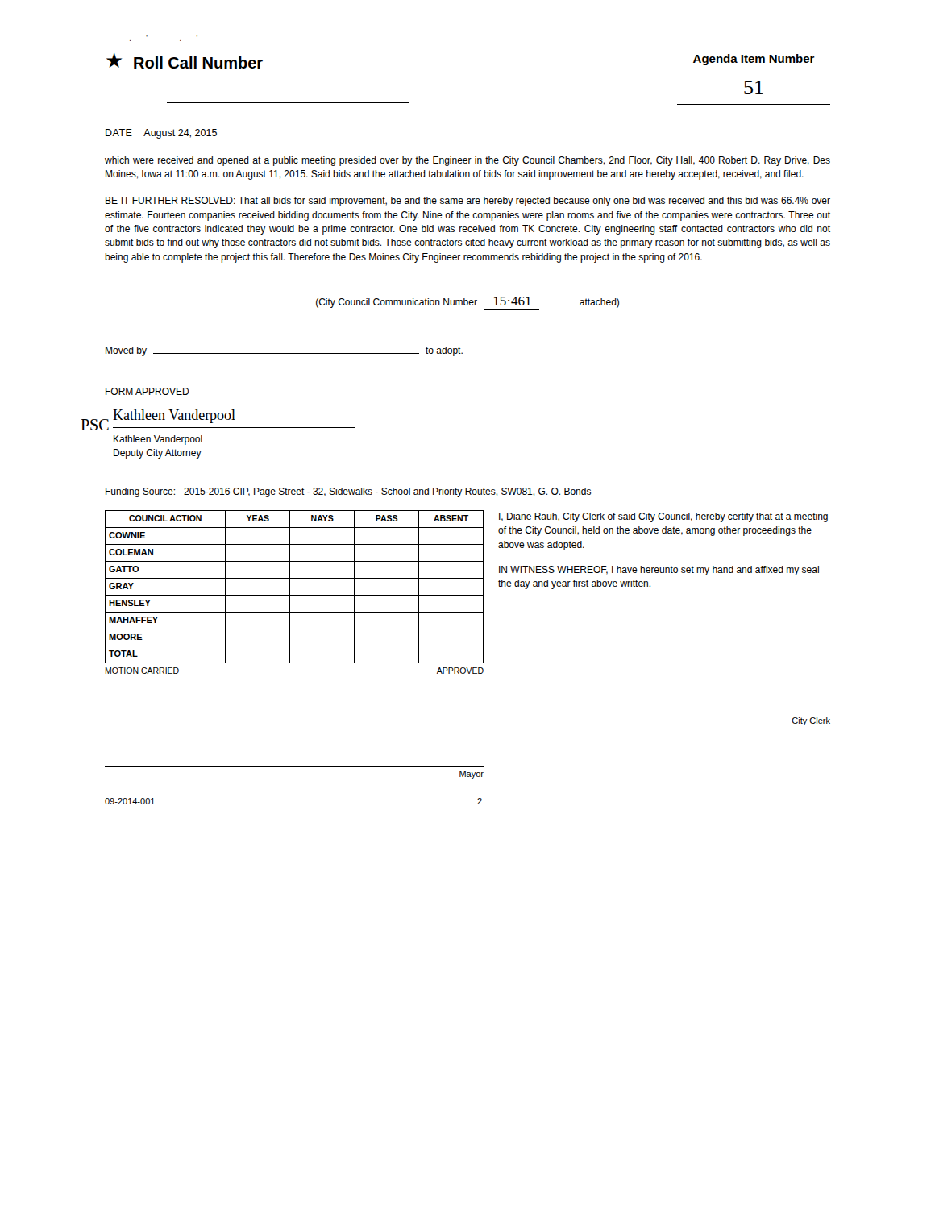.' .'
★
Roll Call Number
Agenda Item Number
51
DATE August 24, 2015
which were received and opened at a public meeting presided over by the Engineer in the City Council Chambers, 2nd Floor, City Hall, 400 Robert D. Ray Drive, Des Moines, Iowa at 11:00 a.m. on August 11, 2015. Said bids and the attached tabulation of bids for said improvement be and are hereby accepted, received, and filed.
BE IT FURTHER RESOLVED: That all bids for said improvement, be and the same are hereby rejected because only one bid was received and this bid was 66.4% over estimate. Fourteen companies received bidding documents from the City. Nine of the companies were plan rooms and five of the companies were contractors. Three out of the five contractors indicated they would be a prime contractor. One bid was received from TK Concrete. City engineering staff contacted contractors who did not submit bids to find out why those contractors did not submit bids. Those contractors cited heavy current workload as the primary reason for not submitting bids, as well as being able to complete the project this fall. Therefore the Des Moines City Engineer recommends rebidding the project in the spring of 2016.
(City Council Communication Number 15·461 attached)
Moved by to adopt.
FORM APPROVED
Kathleen Vanderpool
PSC
Kathleen Vanderpool
Deputy City Attorney
Funding Source: 2015-2016 CIP, Page Street - 32, Sidewalks - School and Priority Routes, SW081, G. O. Bonds
| COUNCIL ACTION | YEAS | NAYS | PASS | ABSENT |
| --- | --- | --- | --- | --- |
| COWNIE | | | | |
| COLEMAN | | | | |
| GATTO | | | | |
| GRAY | | | | |
| HENSLEY | | | | |
| MAHAFFEY | | | | |
| MOORE | | | | |
| TOTAL | | | | |
MOTION CARRIED APPROVED
Mayor
I, Diane Rauh, City Clerk of said City Council, hereby certify that at a meeting of the City Council, held on the above date, among other proceedings the above was adopted.
IN WITNESS WHEREOF, I have hereunto set my hand and affixed my seal the day and year first above written.
City Clerk
09-2014-001 2